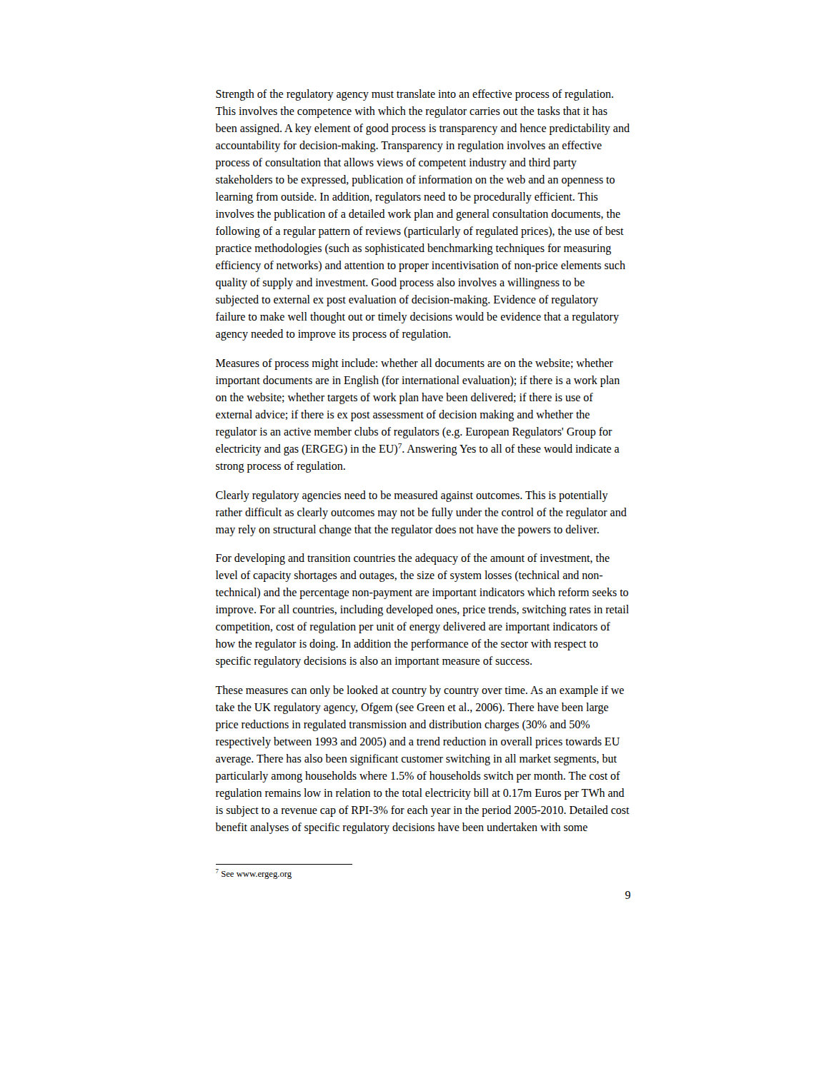Strength of the regulatory agency must translate into an effective process of regulation. This involves the competence with which the regulator carries out the tasks that it has been assigned. A key element of good process is transparency and hence predictability and accountability for decision-making. Transparency in regulation involves an effective process of consultation that allows views of competent industry and third party stakeholders to be expressed, publication of information on the web and an openness to learning from outside. In addition, regulators need to be procedurally efficient. This involves the publication of a detailed work plan and general consultation documents, the following of a regular pattern of reviews (particularly of regulated prices), the use of best practice methodologies (such as sophisticated benchmarking techniques for measuring efficiency of networks) and attention to proper incentivisation of non-price elements such quality of supply and investment. Good process also involves a willingness to be subjected to external ex post evaluation of decision-making. Evidence of regulatory failure to make well thought out or timely decisions would be evidence that a regulatory agency needed to improve its process of regulation.
Measures of process might include: whether all documents are on the website; whether important documents are in English (for international evaluation); if there is a work plan on the website; whether targets of work plan have been delivered; if there is use of external advice; if there is ex post assessment of decision making and whether the regulator is an active member clubs of regulators (e.g. European Regulators' Group for electricity and gas (ERGEG) in the EU)7. Answering Yes to all of these would indicate a strong process of regulation.
Clearly regulatory agencies need to be measured against outcomes. This is potentially rather difficult as clearly outcomes may not be fully under the control of the regulator and may rely on structural change that the regulator does not have the powers to deliver.
For developing and transition countries the adequacy of the amount of investment, the level of capacity shortages and outages, the size of system losses (technical and non-technical) and the percentage non-payment are important indicators which reform seeks to improve. For all countries, including developed ones, price trends, switching rates in retail competition, cost of regulation per unit of energy delivered are important indicators of how the regulator is doing. In addition the performance of the sector with respect to specific regulatory decisions is also an important measure of success.
These measures can only be looked at country by country over time. As an example if we take the UK regulatory agency, Ofgem (see Green et al., 2006). There have been large price reductions in regulated transmission and distribution charges (30% and 50% respectively between 1993 and 2005) and a trend reduction in overall prices towards EU average. There has also been significant customer switching in all market segments, but particularly among households where 1.5% of households switch per month. The cost of regulation remains low in relation to the total electricity bill at 0.17m Euros per TWh and is subject to a revenue cap of RPI-3% for each year in the period 2005-2010. Detailed cost benefit analyses of specific regulatory decisions have been undertaken with some
7 See www.ergeg.org
9